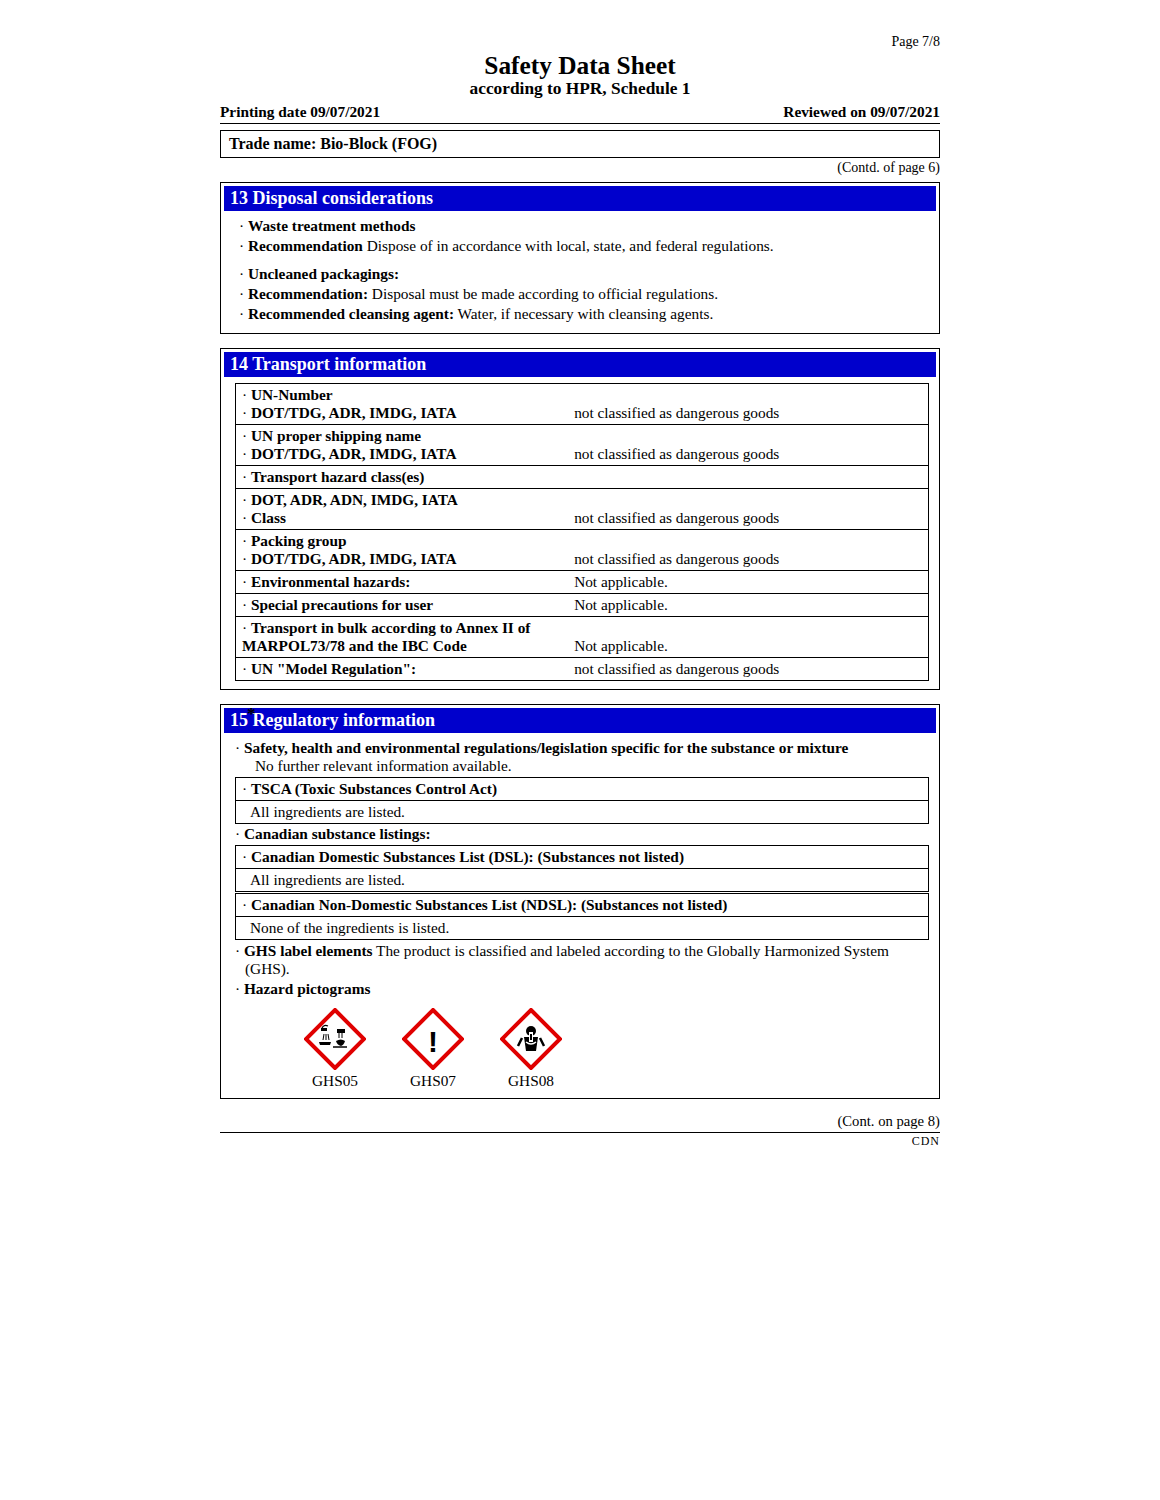Page 7/8
Safety Data Sheet
according to HPR, Schedule 1
Printing date 09/07/2021 Reviewed on 09/07/2021
Trade name: Bio-Block (FOG)
(Contd. of page 6)
13 Disposal considerations
Waste treatment methods
Recommendation Dispose of in accordance with local, state, and federal regulations.
Uncleaned packagings:
Recommendation: Disposal must be made according to official regulations.
Recommended cleansing agent: Water, if necessary with cleansing agents.
14 Transport information
| · UN-Number · DOT/TDG, ADR, IMDG, IATA | not classified as dangerous goods |
| · UN proper shipping name · DOT/TDG, ADR, IMDG, IATA | not classified as dangerous goods |
| · Transport hazard class(es) | |
| · DOT, ADR, ADN, IMDG, IATA · Class | not classified as dangerous goods |
| · Packing group · DOT/TDG, ADR, IMDG, IATA | not classified as dangerous goods |
| · Environmental hazards: | Not applicable. |
| · Special precautions for user | Not applicable. |
| · Transport in bulk according to Annex II of MARPOL73/78 and the IBC Code | Not applicable. |
| · UN "Model Regulation": | not classified as dangerous goods |
*
15 Regulatory information
Safety, health and environmental regulations/legislation specific for the substance or mixture
No further relevant information available.
· TSCA (Toxic Substances Control Act)
All ingredients are listed.
Canadian substance listings:
· Canadian Domestic Substances List (DSL): (Substances not listed)
All ingredients are listed.
· Canadian Non-Domestic Substances List (NDSL): (Substances not listed)
None of the ingredients is listed.
GHS label elements The product is classified and labeled according to the Globally Harmonized System (GHS).
Hazard pictograms
GHS05
!
GHS07
GHS08
(Cont. on page 8)
CDN